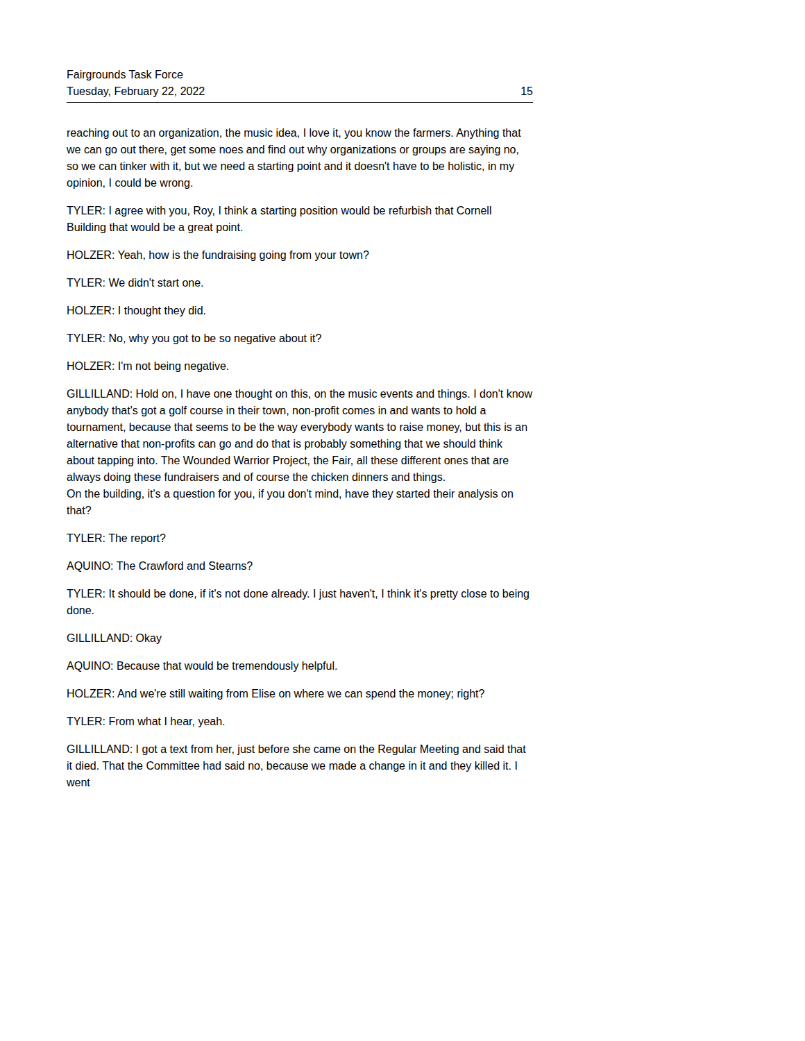Fairgrounds Task Force
Tuesday, February 22, 2022 15
reaching out to an organization, the music idea, I love it, you know the farmers. Anything that we can go out there, get some noes and find out why organizations or groups are saying no, so we can tinker with it, but we need a starting point and it doesn't have to be holistic, in my opinion, I could be wrong.
TYLER: I agree with you, Roy, I think a starting position would be refurbish that Cornell Building that would be a great point.
HOLZER: Yeah, how is the fundraising going from your town?
TYLER: We didn't start one.
HOLZER: I thought they did.
TYLER: No, why you got to be so negative about it?
HOLZER: I'm not being negative.
GILLILLAND: Hold on, I have one thought on this, on the music events and things. I don't know anybody that's got a golf course in their town, non-profit comes in and wants to hold a tournament, because that seems to be the way everybody wants to raise money, but this is an alternative that non-profits can go and do that is probably something that we should think about tapping into. The Wounded Warrior Project, the Fair, all these different ones that are always doing these fundraisers and of course the chicken dinners and things.
On the building, it's a question for you, if you don't mind, have they started their analysis on that?
TYLER: The report?
AQUINO: The Crawford and Stearns?
TYLER: It should be done, if it's not done already. I just haven't, I think it's pretty close to being done.
GILLILLAND: Okay
AQUINO: Because that would be tremendously helpful.
HOLZER: And we're still waiting from Elise on where we can spend the money; right?
TYLER: From what I hear, yeah.
GILLILLAND: I got a text from her, just before she came on the Regular Meeting and said that it died. That the Committee had said no, because we made a change in it and they killed it. I went